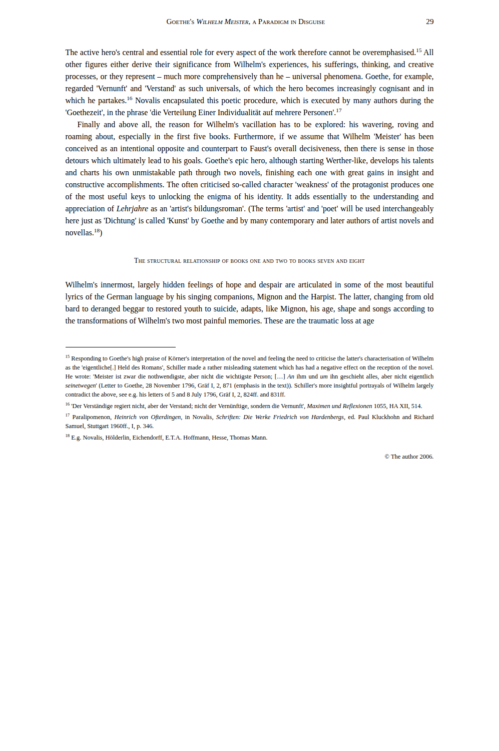Goethe's Wilhelm Meister, a Paradigm in Disguise 29
The active hero's central and essential role for every aspect of the work therefore cannot be overemphasised.15 All other figures either derive their significance from Wilhelm's experiences, his sufferings, thinking, and creative processes, or they represent – much more comprehensively than he – universal phenomena. Goethe, for example, regarded 'Vernunft' and 'Verstand' as such universals, of which the hero becomes increasingly cognisant and in which he partakes.16 Novalis encapsulated this poetic procedure, which is executed by many authors during the 'Goethezeit', in the phrase 'die Verteilung Einer Individualität auf mehrere Personen'.17
Finally and above all, the reason for Wilhelm's vacillation has to be explored: his wavering, roving and roaming about, especially in the first five books. Furthermore, if we assume that Wilhelm 'Meister' has been conceived as an intentional opposite and counterpart to Faust's overall decisiveness, then there is sense in those detours which ultimately lead to his goals. Goethe's epic hero, although starting Werther-like, develops his talents and charts his own unmistakable path through two novels, finishing each one with great gains in insight and constructive accomplishments. The often criticised so-called character 'weakness' of the protagonist produces one of the most useful keys to unlocking the enigma of his identity. It adds essentially to the understanding and appreciation of Lehrjahre as an 'artist's bildungsroman'. (The terms 'artist' and 'poet' will be used interchangeably here just as 'Dichtung' is called 'Kunst' by Goethe and by many contemporary and later authors of artist novels and novellas.18)
The structural relationship of books one and two to books seven and eight
Wilhelm's innermost, largely hidden feelings of hope and despair are articulated in some of the most beautiful lyrics of the German language by his singing companions, Mignon and the Harpist. The latter, changing from old bard to deranged beggar to restored youth to suicide, adapts, like Mignon, his age, shape and songs according to the transformations of Wilhelm's two most painful memories. These are the traumatic loss at age
15 Responding to Goethe's high praise of Körner's interpretation of the novel and feeling the need to criticise the latter's characterisation of Wilhelm as the 'eigentliche[.] Held des Romans', Schiller made a rather misleading statement which has had a negative effect on the reception of the novel. He wrote: 'Meister ist zwar die nothwendigste, aber nicht die wichtigste Person; […] An ihm und um ihn geschieht alles, aber nicht eigentlich seinetwegen' (Letter to Goethe, 28 November 1796, Gräf I, 2, 871 (emphasis in the text)). Schiller's more insightful portrayals of Wilhelm largely contradict the above, see e.g. his letters of 5 and 8 July 1796, Gräf I, 2, 824ff. and 831ff.
16 'Der Verständige regiert nicht, aber der Verstand; nicht der Vernünftige, sondern die Vernunft', Maximen und Reflexionen 1055, HA XII, 514.
17 Paralipomenon, Heinrich von Ofterdingen, in Novalis, Schriften: Die Werke Friedrich von Hardenbergs, ed. Paul Kluckhohn and Richard Samuel, Stuttgart 1960ff., I, p. 346.
18 E.g. Novalis, Hölderlin, Eichendorff, E.T.A. Hoffmann, Hesse, Thomas Mann.
© The author 2006.